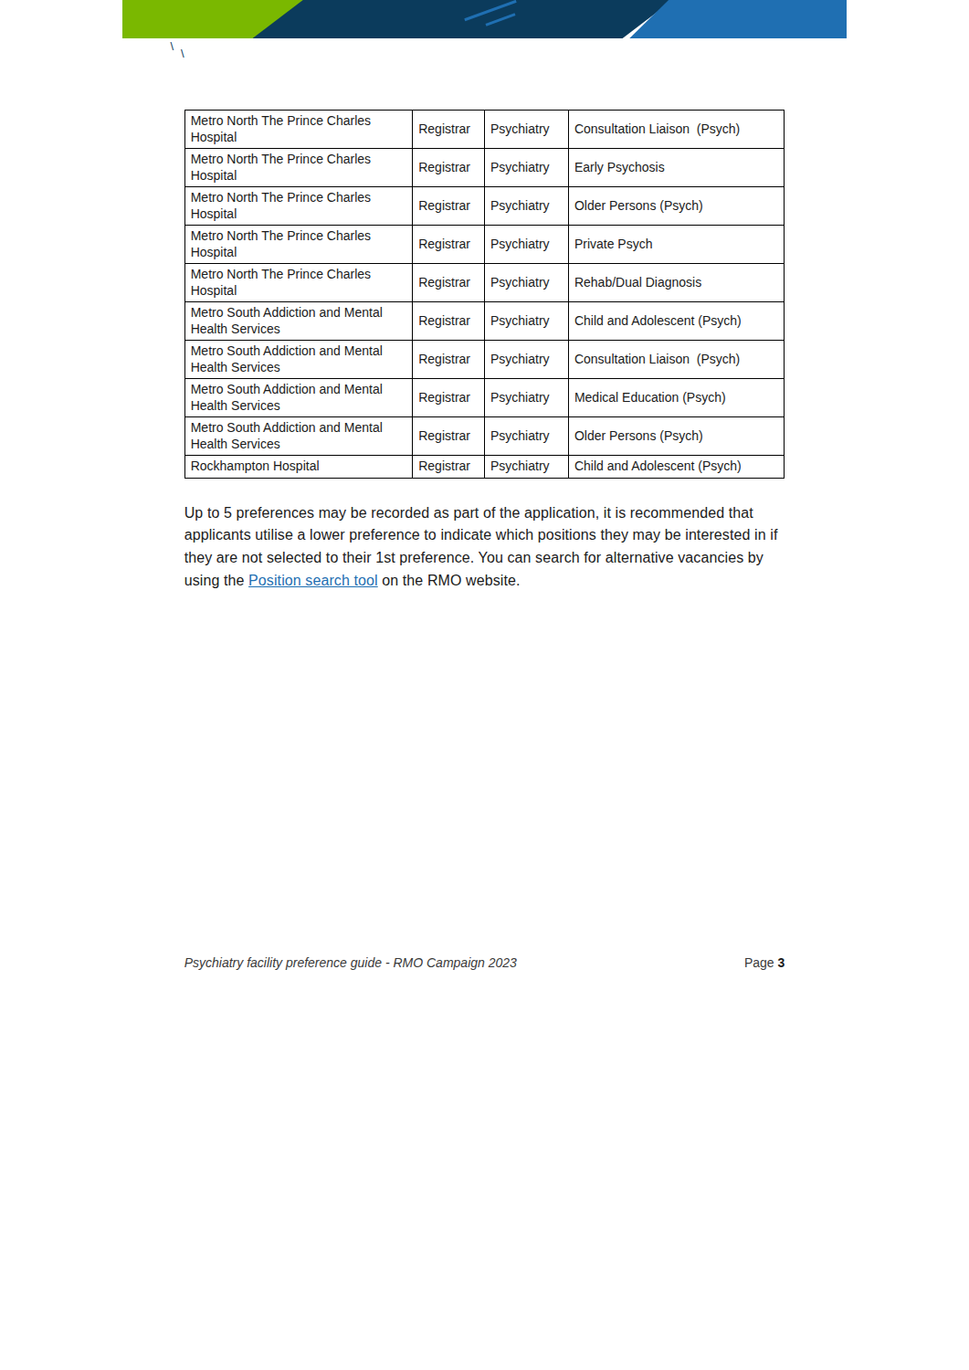\
\
| Metro North The Prince Charles Hospital | Registrar | Psychiatry | Consultation Liaison (Psych) |
| Metro North The Prince Charles Hospital | Registrar | Psychiatry | Early Psychosis |
| Metro North The Prince Charles Hospital | Registrar | Psychiatry | Older Persons (Psych) |
| Metro North The Prince Charles Hospital | Registrar | Psychiatry | Private Psych |
| Metro North The Prince Charles Hospital | Registrar | Psychiatry | Rehab/Dual Diagnosis |
| Metro South Addiction and Mental Health Services | Registrar | Psychiatry | Child and Adolescent (Psych) |
| Metro South Addiction and Mental Health Services | Registrar | Psychiatry | Consultation Liaison (Psych) |
| Metro South Addiction and Mental Health Services | Registrar | Psychiatry | Medical Education (Psych) |
| Metro South Addiction and Mental Health Services | Registrar | Psychiatry | Older Persons (Psych) |
| Rockhampton Hospital | Registrar | Psychiatry | Child and Adolescent (Psych) |
Up to 5 preferences may be recorded as part of the application, it is recommended that applicants utilise a lower preference to indicate which positions they may be interested in if they are not selected to their 1st preference. You can search for alternative vacancies by using the Position search tool on the RMO website.
Psychiatry facility preference guide - RMO Campaign 2023
Page 3